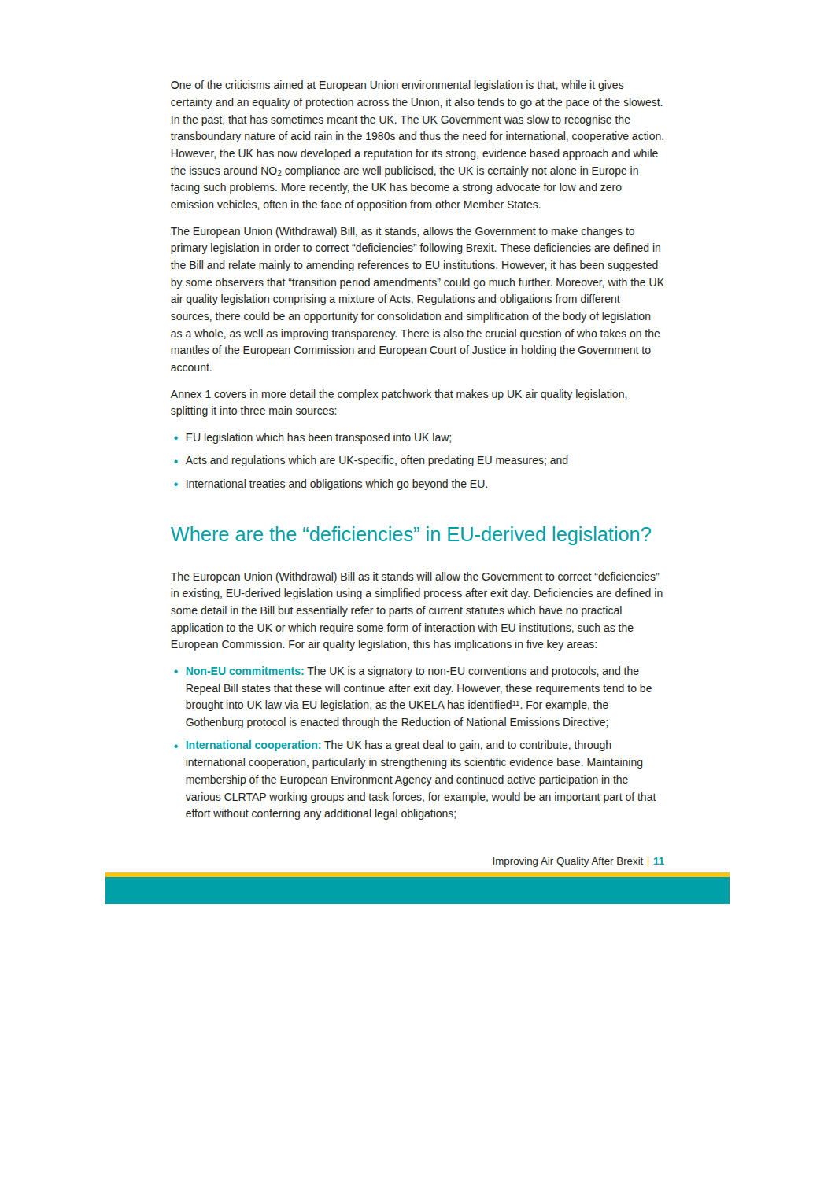One of the criticisms aimed at European Union environmental legislation is that, while it gives certainty and an equality of protection across the Union, it also tends to go at the pace of the slowest. In the past, that has sometimes meant the UK. The UK Government was slow to recognise the transboundary nature of acid rain in the 1980s and thus the need for international, cooperative action. However, the UK has now developed a reputation for its strong, evidence based approach and while the issues around NO2 compliance are well publicised, the UK is certainly not alone in Europe in facing such problems. More recently, the UK has become a strong advocate for low and zero emission vehicles, often in the face of opposition from other Member States.
The European Union (Withdrawal) Bill, as it stands, allows the Government to make changes to primary legislation in order to correct “deficiencies” following Brexit. These deficiencies are defined in the Bill and relate mainly to amending references to EU institutions. However, it has been suggested by some observers that “transition period amendments” could go much further. Moreover, with the UK air quality legislation comprising a mixture of Acts, Regulations and obligations from different sources, there could be an opportunity for consolidation and simplification of the body of legislation as a whole, as well as improving transparency. There is also the crucial question of who takes on the mantles of the European Commission and European Court of Justice in holding the Government to account.
Annex 1 covers in more detail the complex patchwork that makes up UK air quality legislation, splitting it into three main sources:
EU legislation which has been transposed into UK law;
Acts and regulations which are UK-specific, often predating EU measures; and
International treaties and obligations which go beyond the EU.
Where are the “deficiencies” in EU-derived legislation?
The European Union (Withdrawal) Bill as it stands will allow the Government to correct “deficiencies” in existing, EU-derived legislation using a simplified process after exit day. Deficiencies are defined in some detail in the Bill but essentially refer to parts of current statutes which have no practical application to the UK or which require some form of interaction with EU institutions, such as the European Commission. For air quality legislation, this has implications in five key areas:
Non-EU commitments: The UK is a signatory to non-EU conventions and protocols, and the Repeal Bill states that these will continue after exit day. However, these requirements tend to be brought into UK law via EU legislation, as the UKELA has identified11. For example, the Gothenburg protocol is enacted through the Reduction of National Emissions Directive;
International cooperation: The UK has a great deal to gain, and to contribute, through international cooperation, particularly in strengthening its scientific evidence base. Maintaining membership of the European Environment Agency and continued active participation in the various CLRTAP working groups and task forces, for example, would be an important part of that effort without conferring any additional legal obligations;
Improving Air Quality After Brexit|11